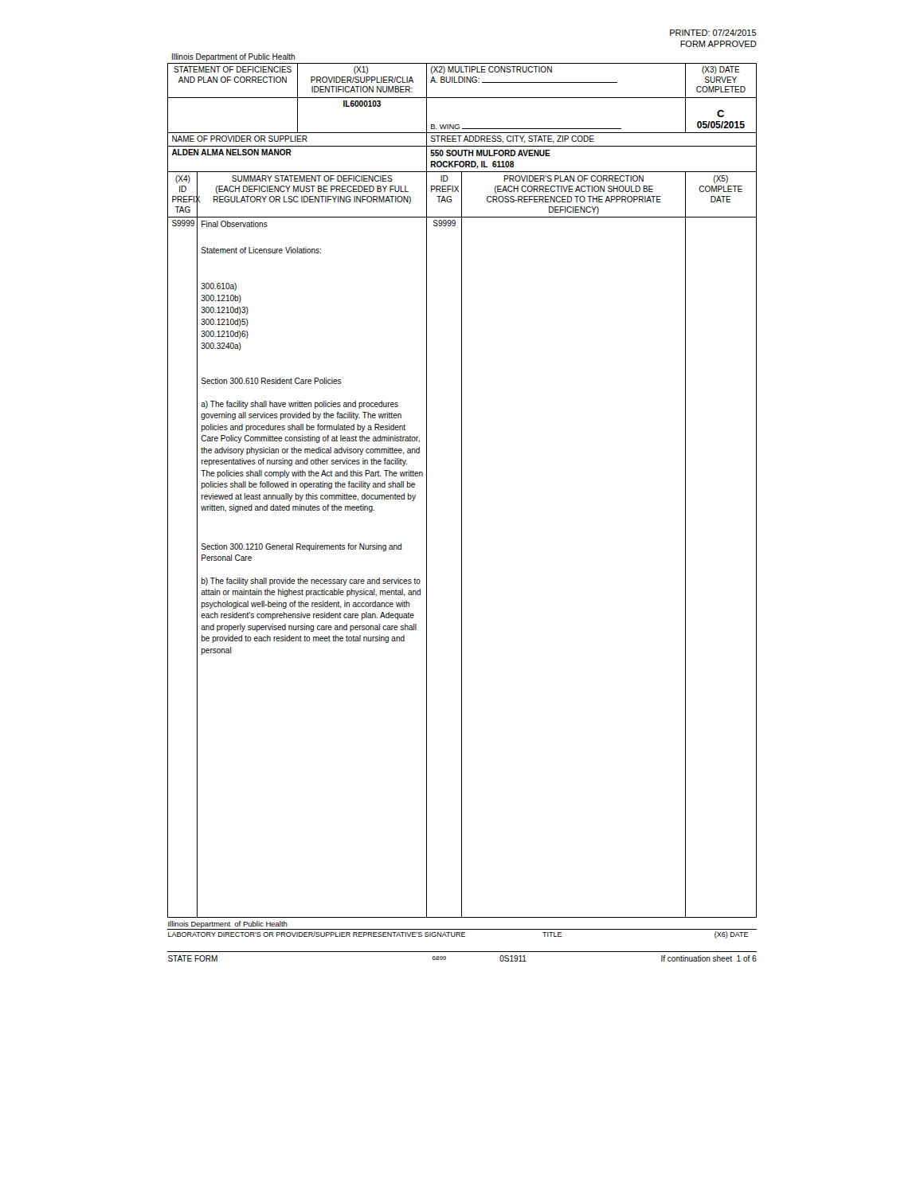PRINTED: 07/24/2015
FORM APPROVED
| Illinois Department of Public Health |
| STATEMENT OF DEFICIENCIES AND PLAN OF CORRECTION | (X1) PROVIDER/SUPPLIER/CLIA IDENTIFICATION NUMBER: | (X2) MULTIPLE CONSTRUCTION A. BUILDING: | (X3) DATE SURVEY COMPLETED |
| | IL6000103 | B. WING | C 05/05/2015 |
| NAME OF PROVIDER OR SUPPLIER | STREET ADDRESS, CITY, STATE, ZIP CODE |
| ALDEN ALMA NELSON MANOR | 550 SOUTH MULFORD AVENUE ROCKFORD, IL 61108 |
| (X4) ID PREFIX TAG | SUMMARY STATEMENT OF DEFICIENCIES (EACH DEFICIENCY MUST BE PRECEDED BY FULL REGULATORY OR LSC IDENTIFYING INFORMATION) | ID PREFIX TAG | PROVIDER'S PLAN OF CORRECTION (EACH CORRECTIVE ACTION SHOULD BE CROSS-REFERENCED TO THE APPROPRIATE DEFICIENCY) | (X5) COMPLETE DATE |
| S9999 | Final Observations Statement of Licensure Violations: 300.610a) 300.1210b) 300.1210d)3) 300.1210d)5) 300.1210d)6) 300.3240a) Section 300.610 Resident Care Policies a) The facility shall have written policies and procedures governing all services provided by the facility. The written policies and procedures shall be formulated by a Resident Care Policy Committee consisting of at least the administrator, the advisory physician or the medical advisory committee, and representatives of nursing and other services in the facility. The policies shall comply with the Act and this Part. The written policies shall be followed in operating the facility and shall be reviewed at least annually by this committee, documented by written, signed and dated minutes of the meeting. Section 300.1210 General Requirements for Nursing and Personal Care b) The facility shall provide the necessary care and services to attain or maintain the highest practicable physical, mental, and psychological well-being of the resident, in accordance with each resident's comprehensive resident care plan. Adequate and properly supervised nursing care and personal care shall be provided to each resident to meet the total nursing and personal | S9999 | | |
Illinois Department of Public Health
LABORATORY DIRECTOR'S OR PROVIDER/SUPPLIER REPRESENTATIVE'S SIGNATURE
TITLE
(X6) DATE
STATE FORM
6899
0S1911
If continuation sheet 1 of 6